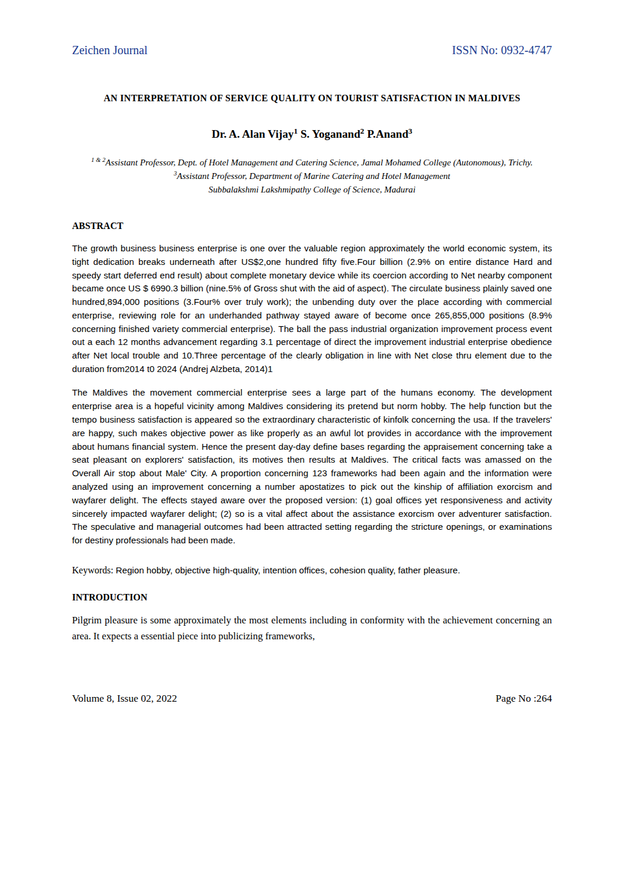Zeichen Journal ISSN No: 0932-4747
An Interpretation of Service Quality on Tourist Satisfaction in Maldives
Dr. A. Alan Vijay1 S. Yoganand2 P.Anand3
1 & 2Assistant Professor, Dept. of Hotel Management and Catering Science, Jamal Mohamed College (Autonomous), Trichy.
3Assistant Professor, Department of Marine Catering and Hotel Management
Subbalakshmi Lakshmipathy College of Science, Madurai
Abstract
The growth business business enterprise is one over the valuable region approximately the world economic system, its tight dedication breaks underneath after US$2,one hundred fifty five.Four billion (2.9% on entire distance Hard and speedy start deferred end result) about complete monetary device while its coercion according to Net nearby component became once US $ 6990.3 billion (nine.5% of Gross shut with the aid of aspect). The circulate business plainly saved one hundred,894,000 positions (3.Four% over truly work); the unbending duty over the place according with commercial enterprise, reviewing role for an underhanded pathway stayed aware of become once 265,855,000 positions (8.9% concerning finished variety commercial enterprise). The ball the pass industrial organization improvement process event out a each 12 months advancement regarding 3.1 percentage of direct the improvement industrial enterprise obedience after Net local trouble and 10.Three percentage of the clearly obligation in line with Net close thru element due to the duration from2014 t0 2024 (Andrej Alzbeta, 2014)1
The Maldives the movement commercial enterprise sees a large part of the humans economy. The development enterprise area is a hopeful vicinity among Maldives considering its pretend but norm hobby. The help function but the tempo business satisfaction is appeared so the extraordinary characteristic of kinfolk concerning the usa. If the travelers' are happy, such makes objective power as like properly as an awful lot provides in accordance with the improvement about humans financial system. Hence the present day-day define bases regarding the appraisement concerning take a seat pleasant on explorers' satisfaction, its motives then results at Maldives. The critical facts was amassed on the Overall Air stop about Male' City. A proportion concerning 123 frameworks had been again and the information were analyzed using an improvement concerning a number apostatizes to pick out the kinship of affiliation exorcism and wayfarer delight. The effects stayed aware over the proposed version: (1) goal offices yet responsiveness and activity sincerely impacted wayfarer delight; (2) so is a vital affect about the assistance exorcism over adventurer satisfaction. The speculative and managerial outcomes had been attracted setting regarding the stricture openings, or examinations for destiny professionals had been made.
Keywords: Region hobby, objective high-quality, intention offices, cohesion quality, father pleasure.
Introduction
Pilgrim pleasure is some approximately the most elements including in conformity with the achievement concerning an area. It expects a essential piece into publicizing frameworks,
Volume 8, Issue 02, 2022 Page No :264